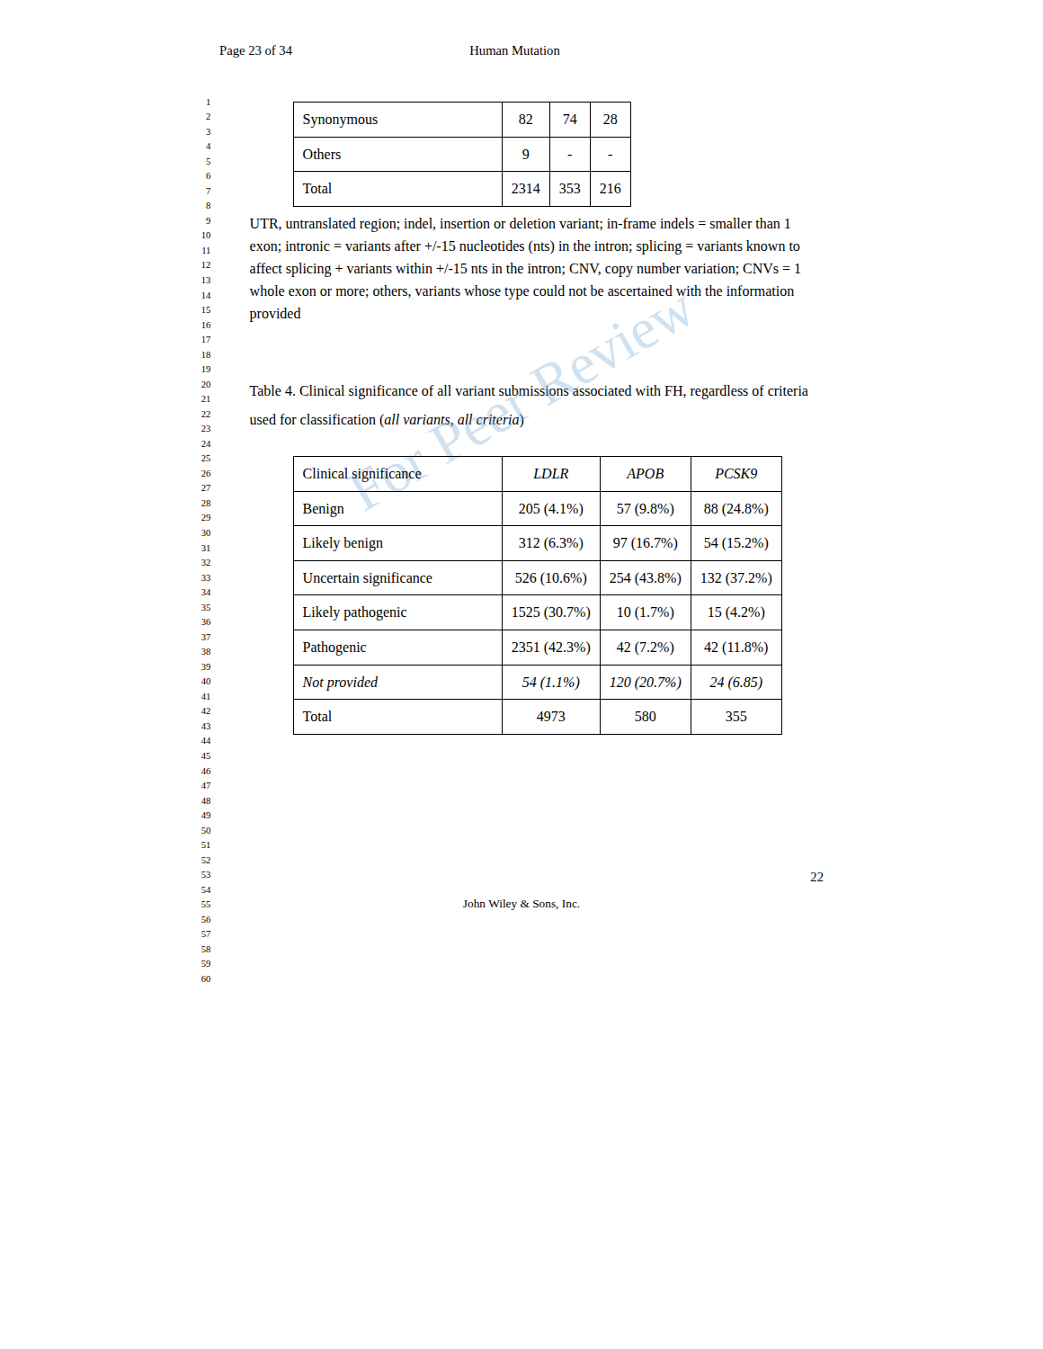Page 23 of 34
Human Mutation
1
2
3
4
5
6
7
8
9
10
11
12
13
14
15
16
17
18
19
20
21
22
23
24
25
26
27
28
29
30
31
32
33
34
35
36
37
38
39
40
41
42
43
44
45
46
47
48
49
50
51
52
53
54
55
56
57
58
59
60
For Peer Review
| Synonymous | 82 | 74 | 28 |
| Others | 9 | - | - |
| Total | 2314 | 353 | 216 |
UTR, untranslated region; indel, insertion or deletion variant; in-frame indels = smaller than 1 exon; intronic = variants after +/-15 nucleotides (nts) in the intron; splicing = variants known to affect splicing + variants within +/-15 nts in the intron; CNV, copy number variation; CNVs = 1 whole exon or more; others, variants whose type could not be ascertained with the information provided
Table 4. Clinical significance of all variant submissions associated with FH, regardless of criteria used for classification (all variants, all criteria)
| Clinical significance | LDLR | APOB | PCSK9 |
| Benign | 205 (4.1%) | 57 (9.8%) | 88 (24.8%) |
| Likely benign | 312 (6.3%) | 97 (16.7%) | 54 (15.2%) |
| Uncertain significance | 526 (10.6%) | 254 (43.8%) | 132 (37.2%) |
| Likely pathogenic | 1525 (30.7%) | 10 (1.7%) | 15 (4.2%) |
| Pathogenic | 2351 (42.3%) | 42 (7.2%) | 42 (11.8%) |
| Not provided | 54 (1.1%) | 120 (20.7%) | 24 (6.85) |
| Total | 4973 | 580 | 355 |
22
John Wiley & Sons, Inc.